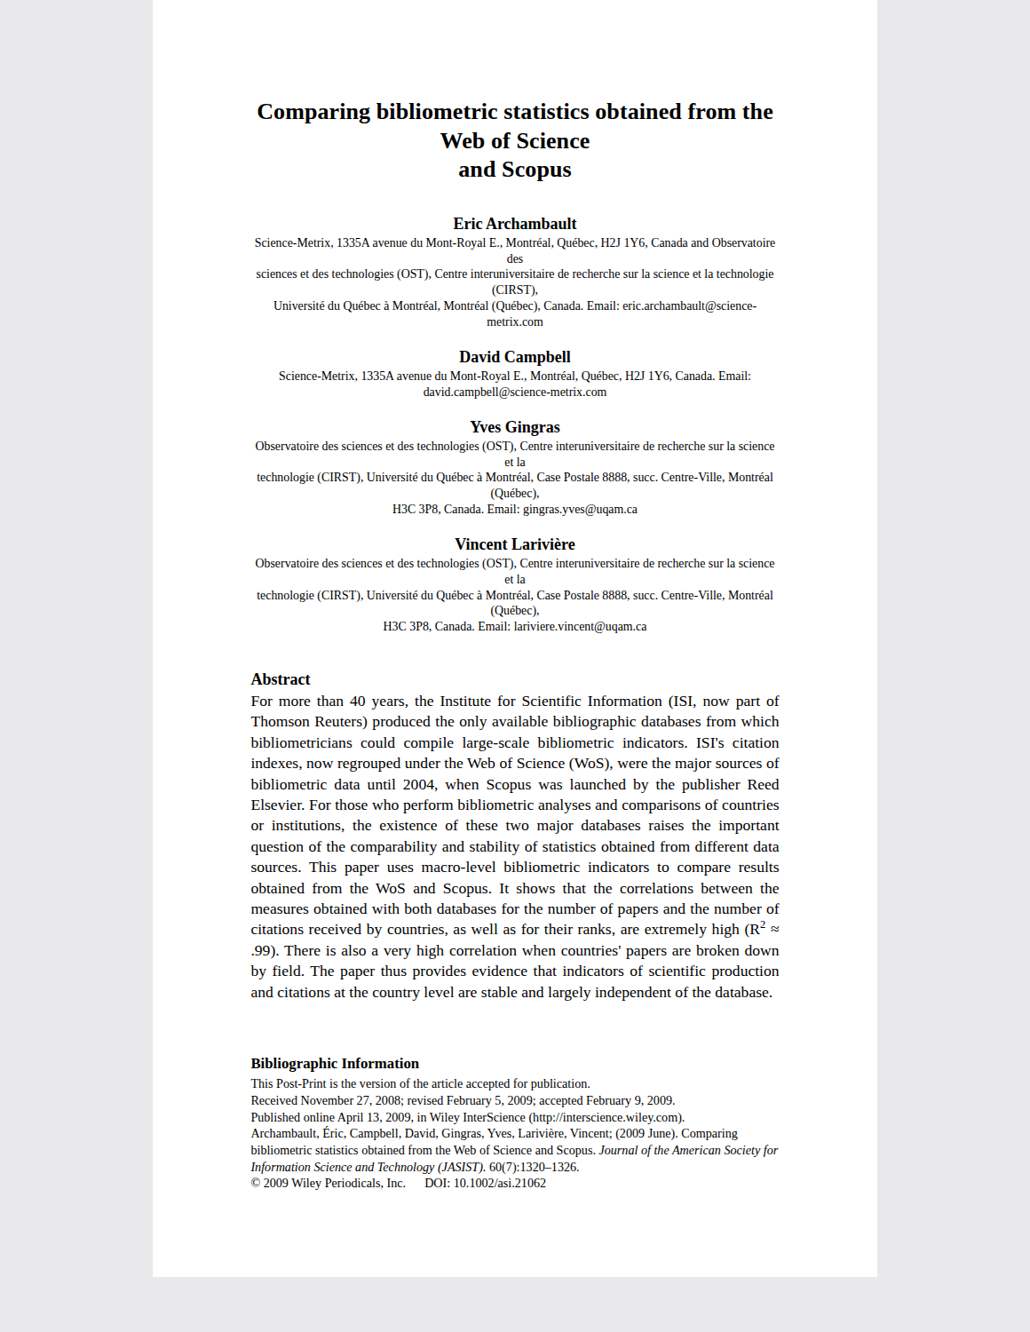Comparing bibliometric statistics obtained from the Web of Science
and Scopus
Eric Archambault
Science-Metrix, 1335A avenue du Mont-Royal E., Montréal, Québec, H2J 1Y6, Canada and Observatoire des
sciences et des technologies (OST), Centre interuniversitaire de recherche sur la science et la technologie (CIRST),
Université du Québec à Montréal, Montréal (Québec), Canada. Email: eric.archambault@science-metrix.com
David Campbell
Science-Metrix, 1335A avenue du Mont-Royal E., Montréal, Québec, H2J 1Y6, Canada. Email:
david.campbell@science-metrix.com
Yves Gingras
Observatoire des sciences et des technologies (OST), Centre interuniversitaire de recherche sur la science et la
technologie (CIRST), Université du Québec à Montréal, Case Postale 8888, succ. Centre-Ville, Montréal (Québec),
H3C 3P8, Canada. Email: gingras.yves@uqam.ca
Vincent Larivière
Observatoire des sciences et des technologies (OST), Centre interuniversitaire de recherche sur la science et la
technologie (CIRST), Université du Québec à Montréal, Case Postale 8888, succ. Centre-Ville, Montréal (Québec),
H3C 3P8, Canada. Email: lariviere.vincent@uqam.ca
Abstract
For more than 40 years, the Institute for Scientific Information (ISI, now part of Thomson Reuters) produced the only available bibliographic databases from which bibliometricians could compile large-scale bibliometric indicators. ISI's citation indexes, now regrouped under the Web of Science (WoS), were the major sources of bibliometric data until 2004, when Scopus was launched by the publisher Reed Elsevier. For those who perform bibliometric analyses and comparisons of countries or institutions, the existence of these two major databases raises the important question of the comparability and stability of statistics obtained from different data sources. This paper uses macro-level bibliometric indicators to compare results obtained from the WoS and Scopus. It shows that the correlations between the measures obtained with both databases for the number of papers and the number of citations received by countries, as well as for their ranks, are extremely high (R2 ≈ .99). There is also a very high correlation when countries' papers are broken down by field. The paper thus provides evidence that indicators of scientific production and citations at the country level are stable and largely independent of the database.
Bibliographic Information
This Post-Print is the version of the article accepted for publication.
Received November 27, 2008; revised February 5, 2009; accepted February 9, 2009.
Published online April 13, 2009, in Wiley InterScience (http://interscience.wiley.com).
Archambault, Éric, Campbell, David, Gingras, Yves, Larivière, Vincent; (2009 June). Comparing bibliometric statistics obtained from the Web of Science and Scopus. Journal of the American Society for Information Science and Technology (JASIST). 60(7):1320–1326.
© 2009 Wiley Periodicals, Inc. DOI: 10.1002/asi.21062